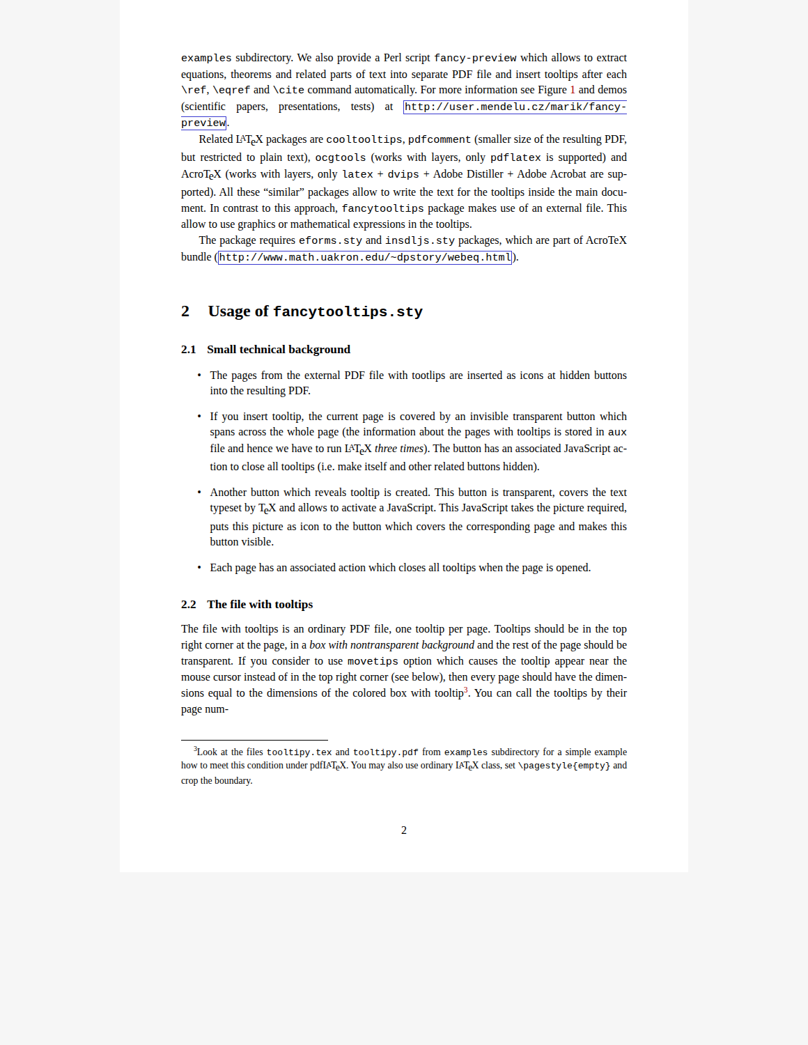examples subdirectory. We also provide a Perl script fancy-preview which allows to extract equations, theorems and related parts of text into separate PDF file and insert tooltips after each \ref, \eqref and \cite command automatically. For more information see Figure 1 and demos (scientific papers, presentations, tests) at http://user.mendelu.cz/marik/fancy-preview.
Related La Te X packages are cooltooltips, pdfcomment (smaller size of the resulting PDF, but restricted to plain text), ocgtools (works with layers, only pdflatex is supported) and AcroTe X (works with layers, only latex + dvips + Adobe Distiller + Adobe Acrobat are supported). All these “similar” packages allow to write the text for the tooltips inside the main document. In contrast to this approach, fancytooltips package makes use of an external file. This allow to use graphics or mathematical expressions in the tooltips.
The package requires eforms.sty and insdljs.sty packages, which are part of AcroTeX bundle (http://www.math.uakron.edu/~dpstory/webeq.html).
2 Usage of fancytooltips.sty
2.1 Small technical background
The pages from the external PDF file with tootlips are inserted as icons at hidden buttons into the resulting PDF.
If you insert tooltip, the current page is covered by an invisible transparent button which spans across the whole page (the information about the pages with tooltips is stored in aux file and hence we have to run La Te X three times). The button has an associated JavaScript action to close all tooltips (i.e. make itself and other related buttons hidden).
Another button which reveals tooltip is created. This button is transparent, covers the text typeset by Te X and allows to activate a JavaScript. This JavaScript takes the picture required, puts this picture as icon to the button which covers the corresponding page and makes this button visible.
Each page has an associated action which closes all tooltips when the page is opened.
2.2 The file with tooltips
The file with tooltips is an ordinary PDF file, one tooltip per page. Tooltips should be in the top right corner at the page, in a box with nontransparent background and the rest of the page should be transparent. If you consider to use movetips option which causes the tooltip appear near the mouse cursor instead of in the top right corner (see below), then every page should have the dimensions equal to the dimensions of the colored box with tooltip3. You can call the tooltips by their page num-
3Look at the files tooltipy.tex and tooltipy.pdf from examples subdirectory for a simple example how to meet this condition under pdfLa Te X. You may also use ordinary La Te X class, set \pagestyle{empty} and crop the boundary.
2